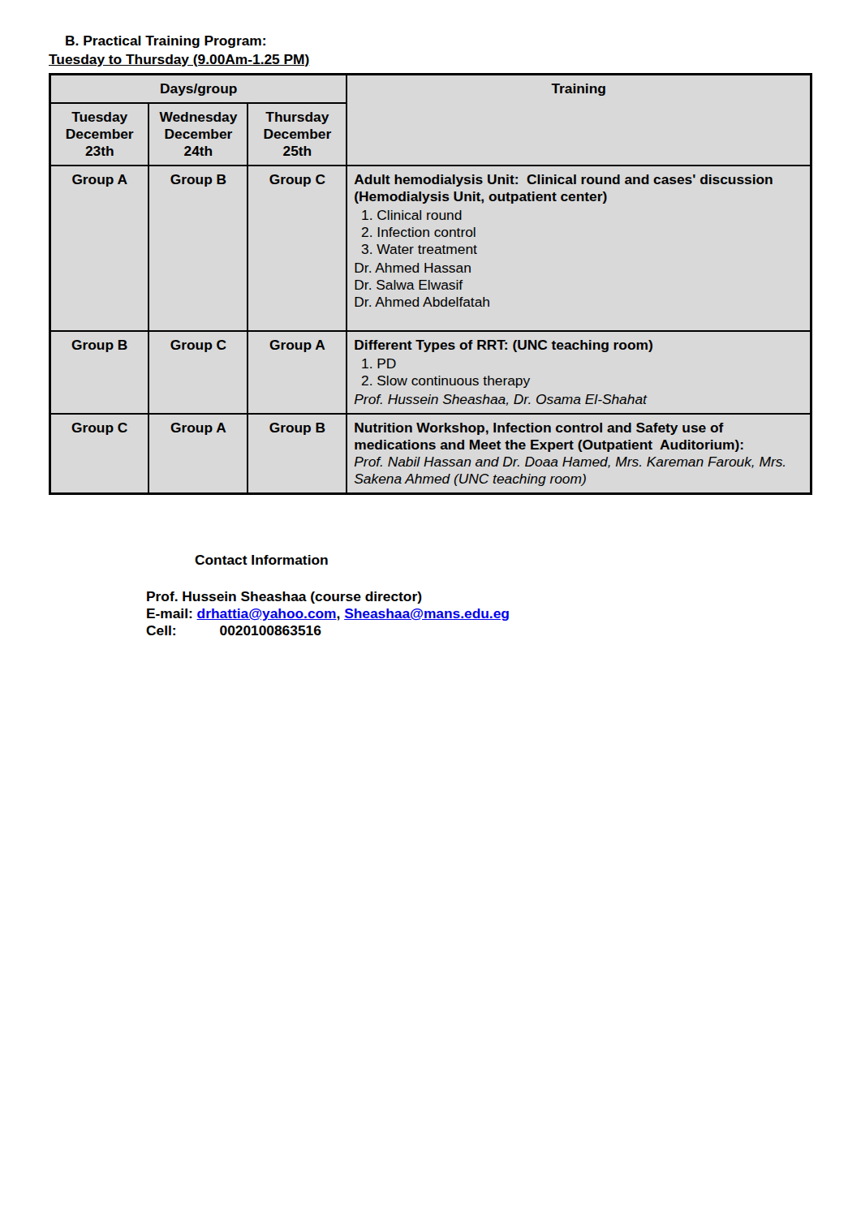B. Practical Training Program:
Tuesday to Thursday (9.00Am-1.25 PM)
| Days/group | Training |
| --- | --- |
| Tuesday December 23th | Wednesday December 24th | Thursday December 25th |
| Group A | Group B | Group C | Adult hemodialysis Unit: Clinical round and cases' discussion (Hemodialysis Unit, outpatient center) Clinical round Infection control Water treatment Dr. Ahmed Hassan Dr. Salwa Elwasif Dr. Ahmed Abdelfatah |
| Group B | Group C | Group A | Different Types of RRT: (UNC teaching room) PD Slow continuous therapy Prof. Hussein Sheashaa, Dr. Osama El-Shahat |
| Group C | Group A | Group B | Nutrition Workshop, Infection control and Safety use of medications and Meet the Expert (Outpatient Auditorium): Prof. Nabil Hassan and Dr. Doaa Hamed, Mrs. Kareman Farouk, Mrs. Sakena Ahmed (UNC teaching room) |
Contact Information
Prof. Hussein Sheashaa (course director)
E-mail: drhattia@yahoo.com, Sheashaa@mans.edu.eg
Cell: 0020100863516